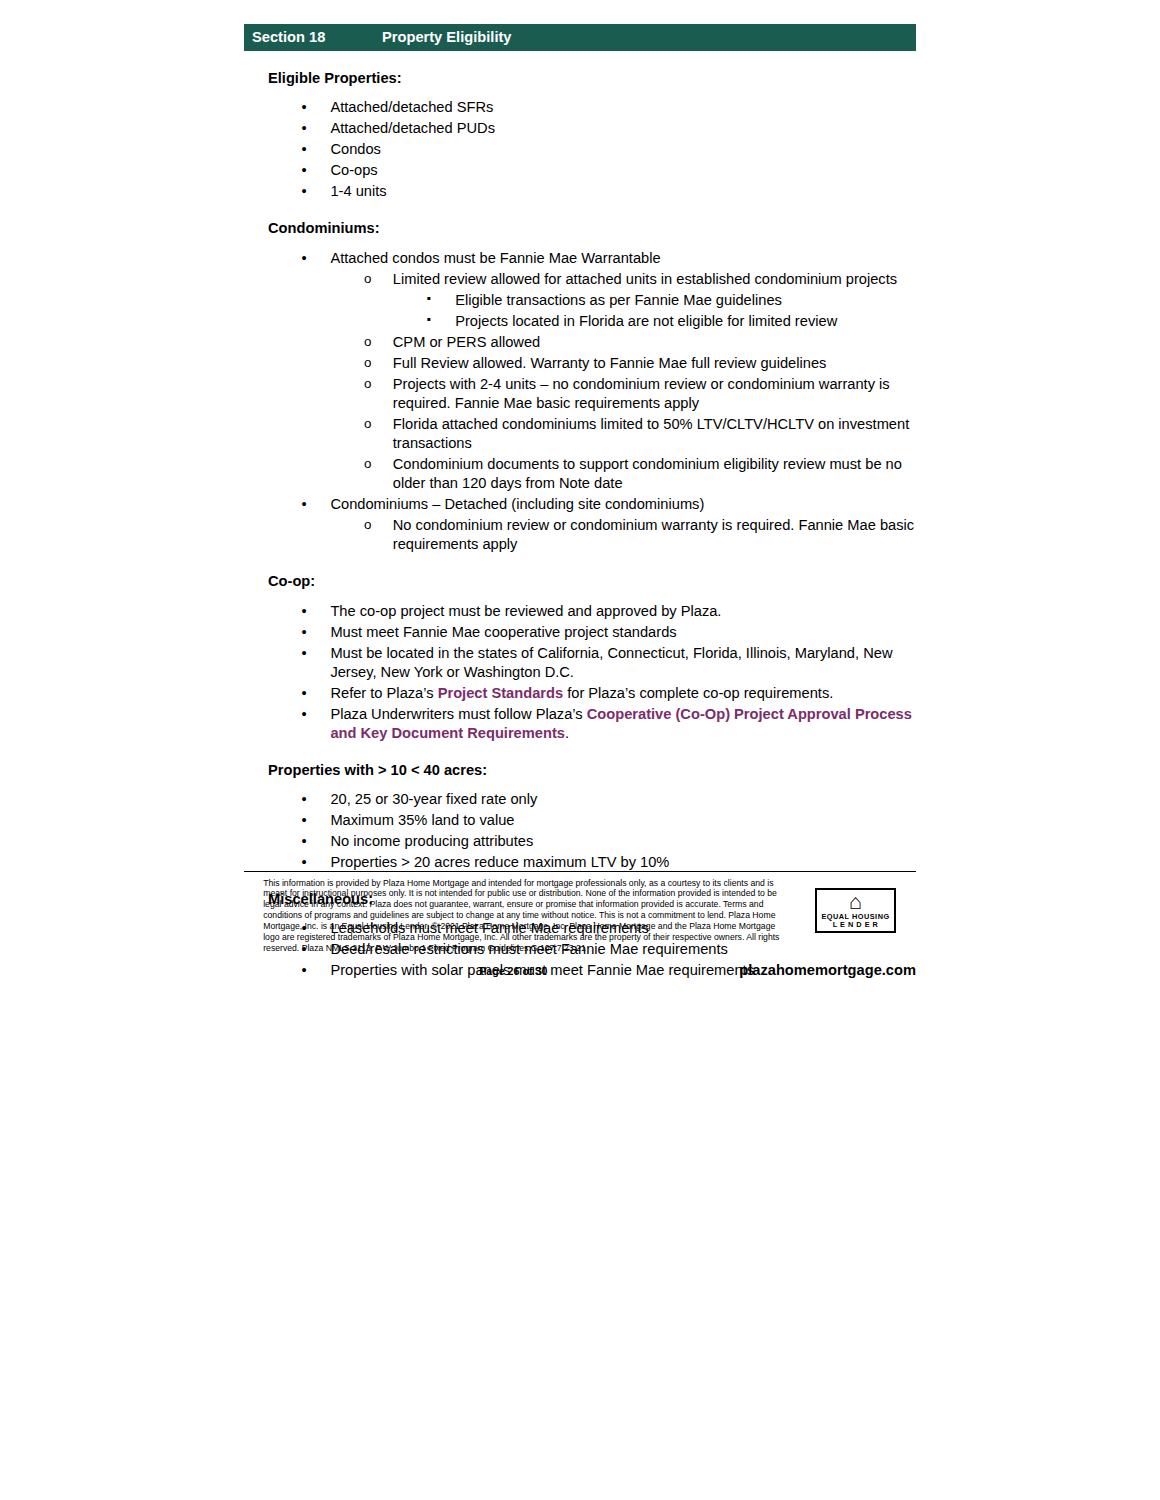Section 18 Property Eligibility
Eligible Properties:
Attached/detached SFRs
Attached/detached PUDs
Condos
Co-ops
1-4 units
Condominiums:
Attached condos must be Fannie Mae Warrantable
Limited review allowed for attached units in established condominium projects
Eligible transactions as per Fannie Mae guidelines
Projects located in Florida are not eligible for limited review
CPM or PERS allowed
Full Review allowed. Warranty to Fannie Mae full review guidelines
Projects with 2-4 units – no condominium review or condominium warranty is required. Fannie Mae basic requirements apply
Florida attached condominiums limited to 50% LTV/CLTV/HCLTV on investment transactions
Condominium documents to support condominium eligibility review must be no older than 120 days from Note date
Condominiums – Detached (including site condominiums)
No condominium review or condominium warranty is required. Fannie Mae basic requirements apply
Co-op:
The co-op project must be reviewed and approved by Plaza.
Must meet Fannie Mae cooperative project standards
Must be located in the states of California, Connecticut, Florida, Illinois, Maryland, New Jersey, New York or Washington D.C.
Refer to Plaza’s Project Standards for Plaza’s complete co-op requirements.
Plaza Underwriters must follow Plaza’s Cooperative (Co-Op) Project Approval Process and Key Document Requirements.
Properties with > 10 < 40 acres:
20, 25 or 30-year fixed rate only
Maximum 35% land to value
No income producing attributes
Properties > 20 acres reduce maximum LTV by 10%
Miscellaneous:
Leaseholds must meet Fannie Mae requirements
Deed/resale restrictions must meet Fannie Mae requirements
Properties with solar panels must meet Fannie Mae requirements
This information is provided by Plaza Home Mortgage and intended for mortgage professionals only, as a courtesy to its clients and is meant for instructional purposes only. It is not intended for public use or distribution. None of the information provided is intended to be legal advice in any context. Plaza does not guarantee, warrant, ensure or promise that information provided is accurate. Terms and conditions of programs and guidelines are subject to change at any time without notice. This is not a commitment to lend. Plaza Home Mortgage, Inc. is an Equal Housing Lender. © 2021 Plaza Home Mortgage, Inc. Plaza Home Mortgage and the Plaza Home Mortgage logo are registered trademarks of Plaza Home Mortgage, Inc. All other trademarks are the property of their respective owners. All rights reserved. Plaza NMLS 2113. P.W.Jumbo 1 Fixed Program Guidelines.G.107.7.23.21
⌂ EQUAL HOUSING
L E N D E R
Page 26 of 30 plazahomemortgage.com